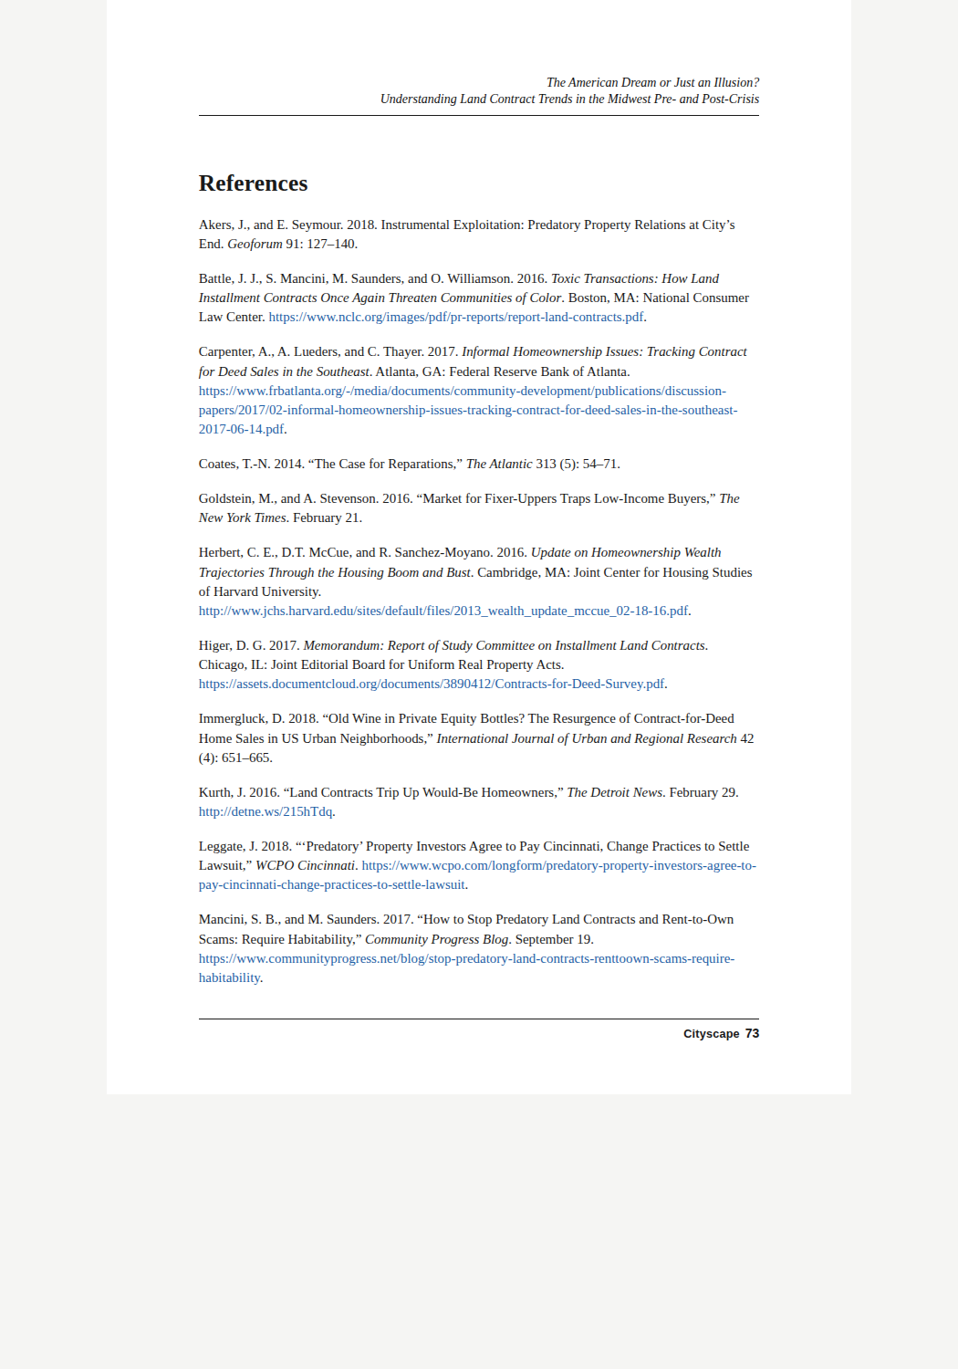The American Dream or Just an Illusion?
Understanding Land Contract Trends in the Midwest Pre- and Post-Crisis
References
Akers, J., and E. Seymour. 2018. Instrumental Exploitation: Predatory Property Relations at City’s End. Geoforum 91: 127–140.
Battle, J. J., S. Mancini, M. Saunders, and O. Williamson. 2016. Toxic Transactions: How Land Installment Contracts Once Again Threaten Communities of Color. Boston, MA: National Consumer Law Center. https://www.nclc.org/images/pdf/pr-reports/report-land-contracts.pdf.
Carpenter, A., A. Lueders, and C. Thayer. 2017. Informal Homeownership Issues: Tracking Contract for Deed Sales in the Southeast. Atlanta, GA: Federal Reserve Bank of Atlanta. https://www.frbatlanta.org/-/media/documents/community-development/publications/discussion-papers/2017/02-informal-homeownership-issues-tracking-contract-for-deed-sales-in-the-southeast-2017-06-14.pdf.
Coates, T.-N. 2014. “The Case for Reparations,” The Atlantic 313 (5): 54–71.
Goldstein, M., and A. Stevenson. 2016. “Market for Fixer-Uppers Traps Low-Income Buyers,” The New York Times. February 21.
Herbert, C. E., D.T. McCue, and R. Sanchez-Moyano. 2016. Update on Homeownership Wealth Trajectories Through the Housing Boom and Bust. Cambridge, MA: Joint Center for Housing Studies of Harvard University. http://www.jchs.harvard.edu/sites/default/files/2013_wealth_update_mccue_02-18-16.pdf.
Higer, D. G. 2017. Memorandum: Report of Study Committee on Installment Land Contracts. Chicago, IL: Joint Editorial Board for Uniform Real Property Acts. https://assets.documentcloud.org/documents/3890412/Contracts-for-Deed-Survey.pdf.
Immergluck, D. 2018. “Old Wine in Private Equity Bottles? The Resurgence of Contract-for-Deed Home Sales in US Urban Neighborhoods,” International Journal of Urban and Regional Research 42 (4): 651–665.
Kurth, J. 2016. “Land Contracts Trip Up Would-Be Homeowners,” The Detroit News. February 29. http://detne.ws/215hTdq.
Leggate, J. 2018. “‘Predatory’ Property Investors Agree to Pay Cincinnati, Change Practices to Settle Lawsuit,” WCPO Cincinnati. https://www.wcpo.com/longform/predatory-property-investors-agree-to-pay-cincinnati-change-practices-to-settle-lawsuit.
Mancini, S. B., and M. Saunders. 2017. “How to Stop Predatory Land Contracts and Rent-to-Own Scams: Require Habitability,” Community Progress Blog. September 19. https://www.communityprogress.net/blog/stop-predatory-land-contracts-renttoown-scams-require-habitability.
Cityscape 73